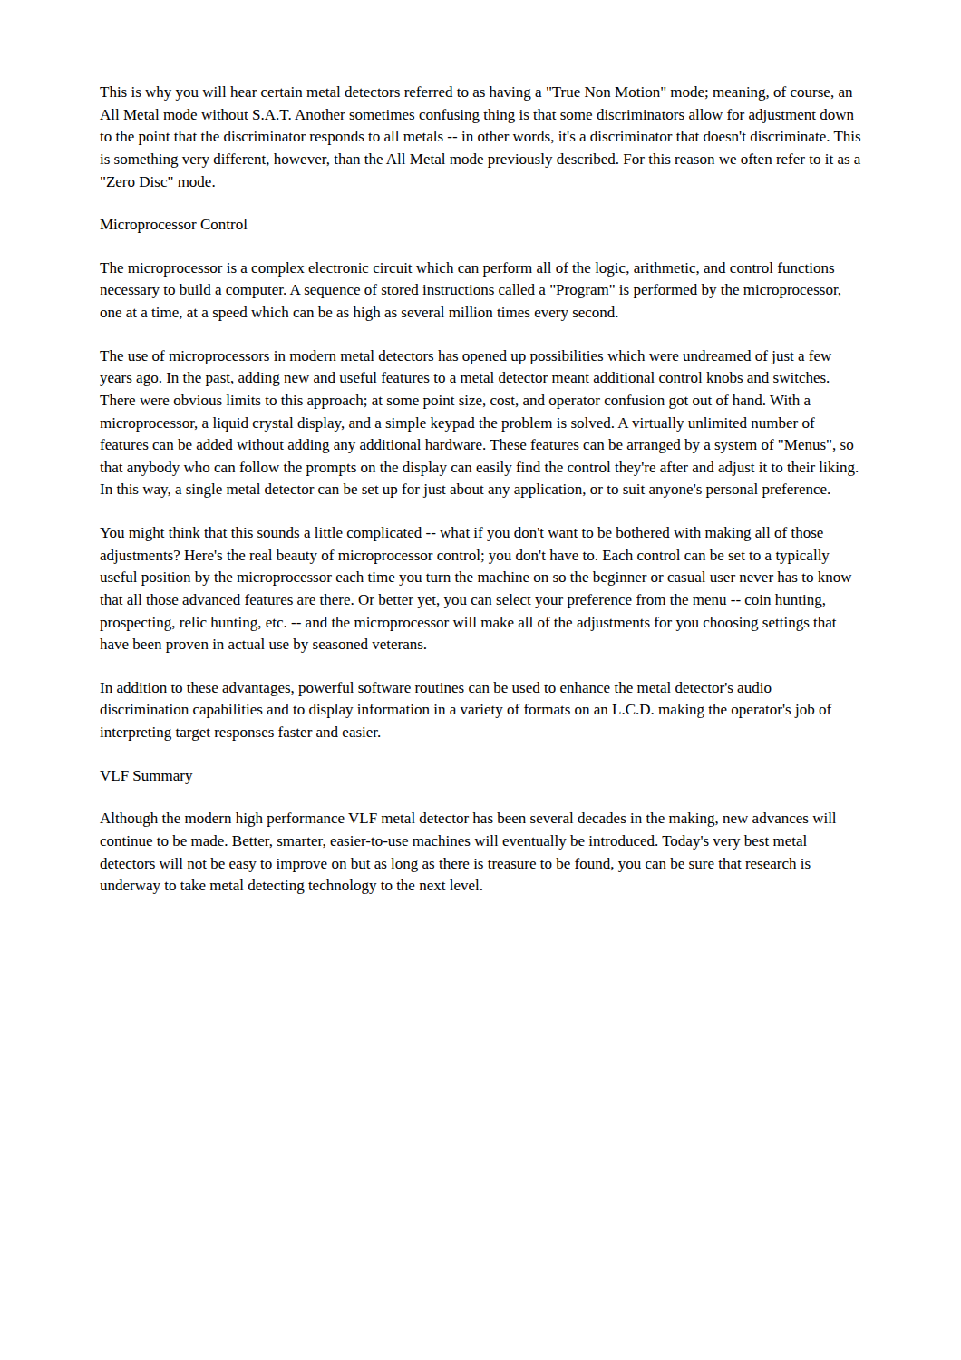This is why you will hear certain metal detectors referred to as having a "True Non Motion" mode; meaning, of course, an All Metal mode without S.A.T. Another sometimes confusing thing is that some discriminators allow for adjustment down to the point that the discriminator responds to all metals -- in other words, it's a discriminator that doesn't discriminate. This is something very different, however, than the All Metal mode previously described. For this reason we often refer to it as a "Zero Disc" mode.
Microprocessor Control
The microprocessor is a complex electronic circuit which can perform all of the logic, arithmetic, and control functions necessary to build a computer. A sequence of stored instructions called a "Program" is performed by the microprocessor, one at a time, at a speed which can be as high as several million times every second.
The use of microprocessors in modern metal detectors has opened up possibilities which were undreamed of just a few years ago. In the past, adding new and useful features to a metal detector meant additional control knobs and switches. There were obvious limits to this approach; at some point size, cost, and operator confusion got out of hand. With a microprocessor, a liquid crystal display, and a simple keypad the problem is solved. A virtually unlimited number of features can be added without adding any additional hardware. These features can be arranged by a system of "Menus", so that anybody who can follow the prompts on the display can easily find the control they're after and adjust it to their liking. In this way, a single metal detector can be set up for just about any application, or to suit anyone's personal preference.
You might think that this sounds a little complicated -- what if you don't want to be bothered with making all of those adjustments? Here's the real beauty of microprocessor control; you don't have to. Each control can be set to a typically useful position by the microprocessor each time you turn the machine on so the beginner or casual user never has to know that all those advanced features are there. Or better yet, you can select your preference from the menu -- coin hunting, prospecting, relic hunting, etc. -- and the microprocessor will make all of the adjustments for you choosing settings that have been proven in actual use by seasoned veterans.
In addition to these advantages, powerful software routines can be used to enhance the metal detector's audio discrimination capabilities and to display information in a variety of formats on an L.C.D. making the operator's job of interpreting target responses faster and easier.
VLF Summary
Although the modern high performance VLF metal detector has been several decades in the making, new advances will continue to be made. Better, smarter, easier-to-use machines will eventually be introduced. Today's very best metal detectors will not be easy to improve on but as long as there is treasure to be found, you can be sure that research is underway to take metal detecting technology to the next level.